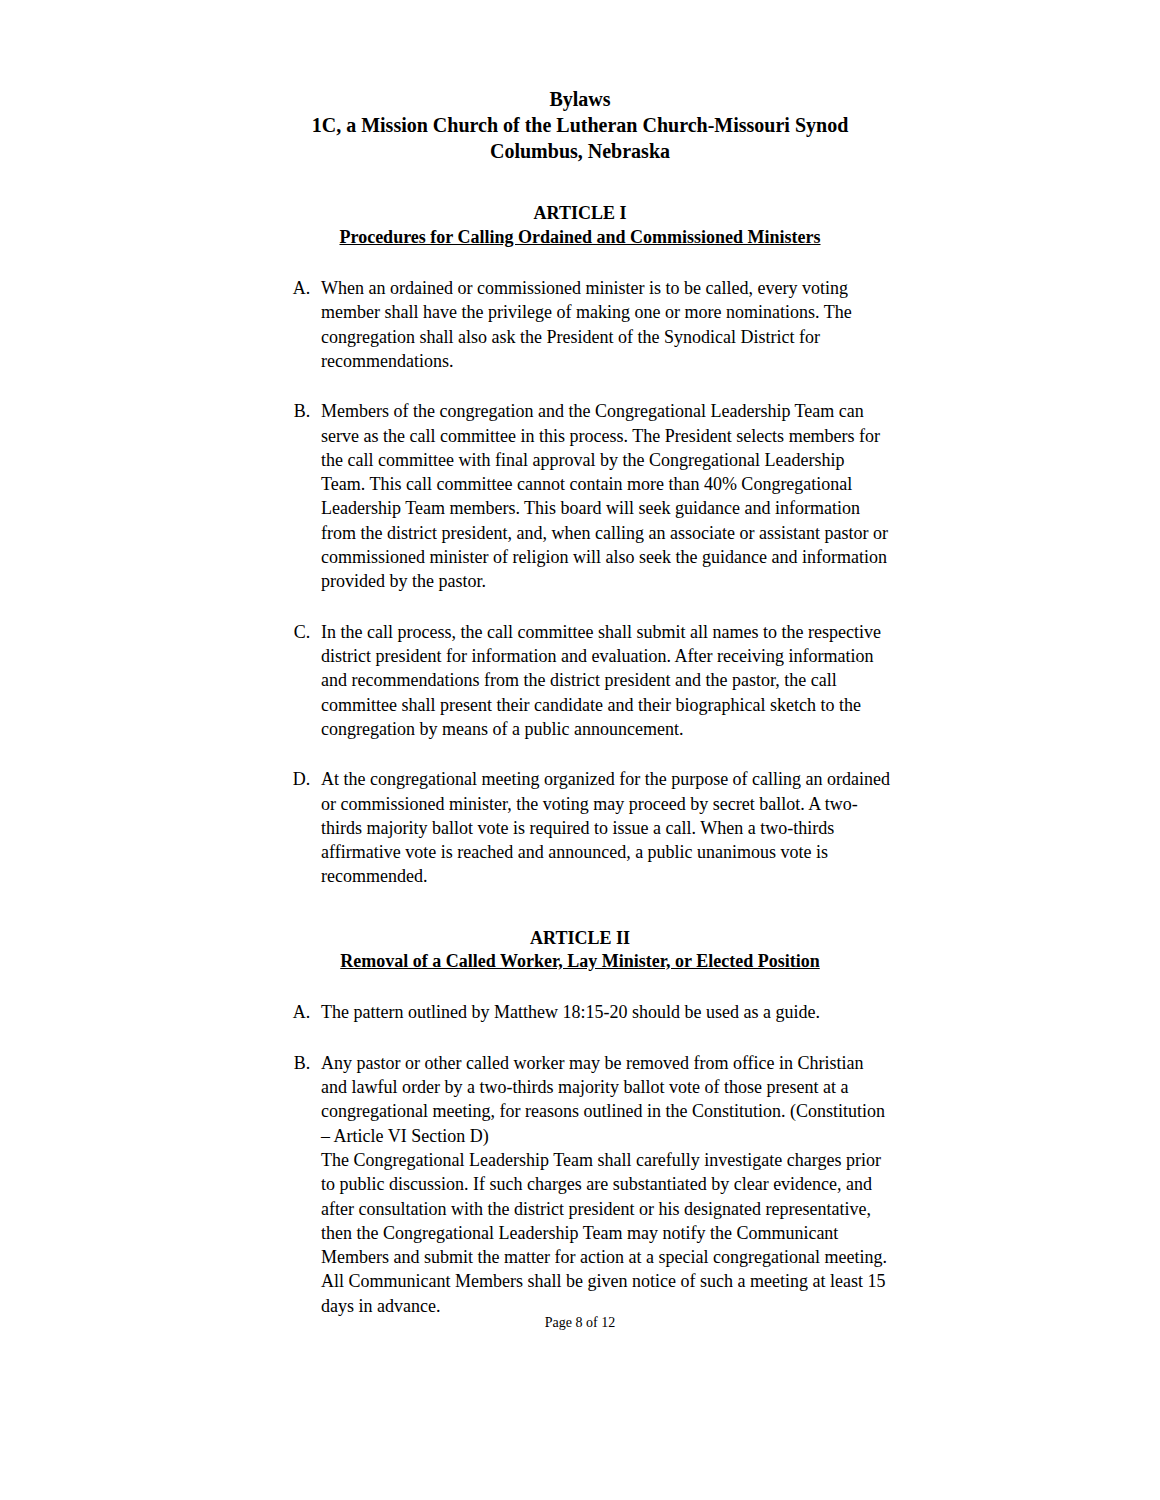Bylaws 1C, a Mission Church of the Lutheran Church-Missouri Synod Columbus, Nebraska
ARTICLE I
Procedures for Calling Ordained and Commissioned Ministers
When an ordained or commissioned minister is to be called, every voting member shall have the privilege of making one or more nominations. The congregation shall also ask the President of the Synodical District for recommendations.
Members of the congregation and the Congregational Leadership Team can serve as the call committee in this process. The President selects members for the call committee with final approval by the Congregational Leadership Team. This call committee cannot contain more than 40% Congregational Leadership Team members. This board will seek guidance and information from the district president, and, when calling an associate or assistant pastor or commissioned minister of religion will also seek the guidance and information provided by the pastor.
In the call process, the call committee shall submit all names to the respective district president for information and evaluation. After receiving information and recommendations from the district president and the pastor, the call committee shall present their candidate and their biographical sketch to the congregation by means of a public announcement.
At the congregational meeting organized for the purpose of calling an ordained or commissioned minister, the voting may proceed by secret ballot. A two-thirds majority ballot vote is required to issue a call. When a two-thirds affirmative vote is reached and announced, a public unanimous vote is recommended.
ARTICLE II
Removal of a Called Worker, Lay Minister, or Elected Position
The pattern outlined by Matthew 18:15-20 should be used as a guide.
Any pastor or other called worker may be removed from office in Christian and lawful order by a two-thirds majority ballot vote of those present at a congregational meeting, for reasons outlined in the Constitution. (Constitution – Article VI Section D)
The Congregational Leadership Team shall carefully investigate charges prior to public discussion. If such charges are substantiated by clear evidence, and after consultation with the district president or his designated representative, then the Congregational Leadership Team may notify the Communicant Members and submit the matter for action at a special congregational meeting. All Communicant Members shall be given notice of such a meeting at least 15 days in advance.
Page 8 of 12